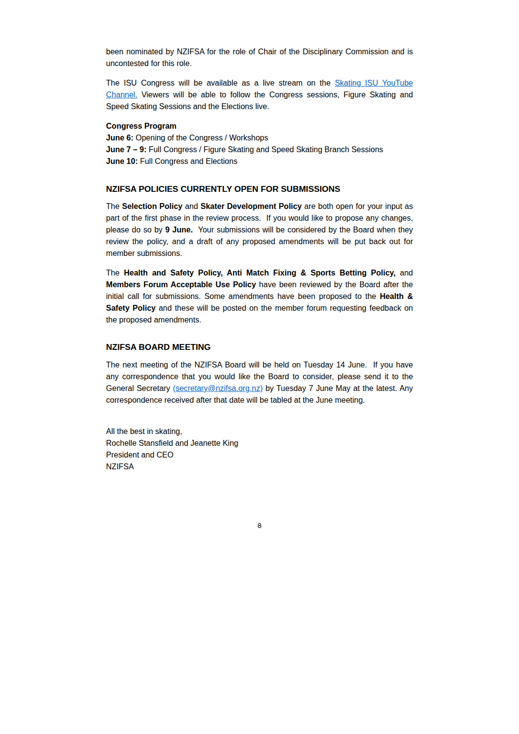been nominated by NZIFSA for the role of Chair of the Disciplinary Commission and is uncontested for this role.
The ISU Congress will be available as a live stream on the Skating ISU YouTube Channel. Viewers will be able to follow the Congress sessions, Figure Skating and Speed Skating Sessions and the Elections live.
Congress Program
June 6: Opening of the Congress / Workshops
June 7 – 9: Full Congress / Figure Skating and Speed Skating Branch Sessions
June 10: Full Congress and Elections
NZIFSA POLICIES CURRENTLY OPEN FOR SUBMISSIONS
The Selection Policy and Skater Development Policy are both open for your input as part of the first phase in the review process. If you would like to propose any changes, please do so by 9 June. Your submissions will be considered by the Board when they review the policy, and a draft of any proposed amendments will be put back out for member submissions.
The Health and Safety Policy, Anti Match Fixing & Sports Betting Policy, and Members Forum Acceptable Use Policy have been reviewed by the Board after the initial call for submissions. Some amendments have been proposed to the Health & Safety Policy and these will be posted on the member forum requesting feedback on the proposed amendments.
NZIFSA BOARD MEETING
The next meeting of the NZIFSA Board will be held on Tuesday 14 June. If you have any correspondence that you would like the Board to consider, please send it to the General Secretary (secretary@nzifsa.org.nz) by Tuesday 7 June May at the latest. Any correspondence received after that date will be tabled at the June meeting.
All the best in skating,
Rochelle Stansfield and Jeanette King
President and CEO
NZIFSA
8